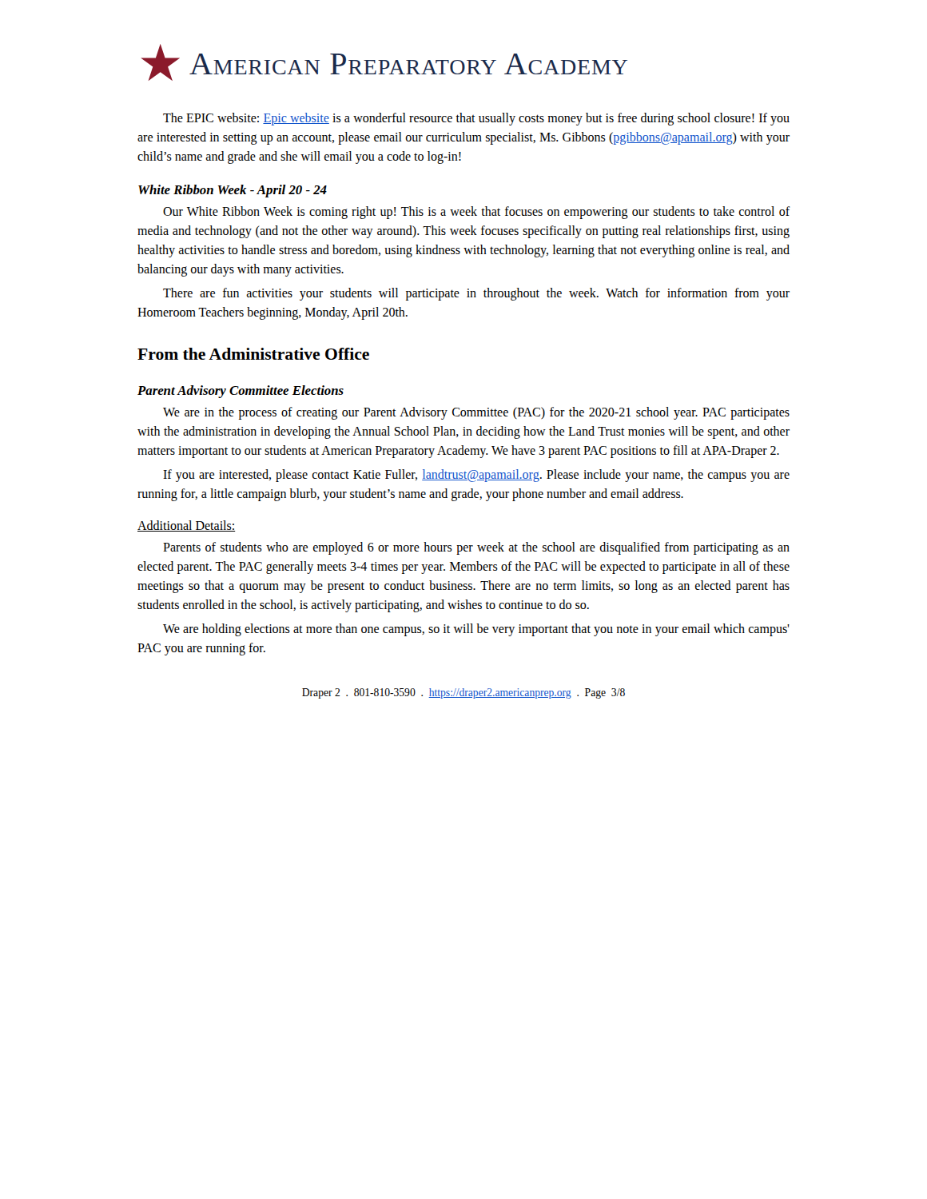★
American Preparatory Academy
The EPIC website: Epic website is a wonderful resource that usually costs money but is free during school closure! If you are interested in setting up an account, please email our curriculum specialist, Ms. Gibbons (pgibbons@apamail.org) with your child’s name and grade and she will email you a code to log-in!
White Ribbon Week - April 20 - 24
Our White Ribbon Week is coming right up! This is a week that focuses on empowering our students to take control of media and technology (and not the other way around). This week focuses specifically on putting real relationships first, using healthy activities to handle stress and boredom, using kindness with technology, learning that not everything online is real, and balancing our days with many activities.
There are fun activities your students will participate in throughout the week. Watch for information from your Homeroom Teachers beginning, Monday, April 20th.
From the Administrative Office
Parent Advisory Committee Elections
We are in the process of creating our Parent Advisory Committee (PAC) for the 2020-21 school year. PAC participates with the administration in developing the Annual School Plan, in deciding how the Land Trust monies will be spent, and other matters important to our students at American Preparatory Academy. We have 3 parent PAC positions to fill at APA-Draper 2.
If you are interested, please contact Katie Fuller, landtrust@apamail.org. Please include your name, the campus you are running for, a little campaign blurb, your student’s name and grade, your phone number and email address.
Additional Details:
Parents of students who are employed 6 or more hours per week at the school are disqualified from participating as an elected parent. The PAC generally meets 3-4 times per year. Members of the PAC will be expected to participate in all of these meetings so that a quorum may be present to conduct business. There are no term limits, so long as an elected parent has students enrolled in the school, is actively participating, and wishes to continue to do so.
We are holding elections at more than one campus, so it will be very important that you note in your email which campus' PAC you are running for.
Draper 2 . 801-810-3590 . https://draper2.americanprep.org . Page 3/8